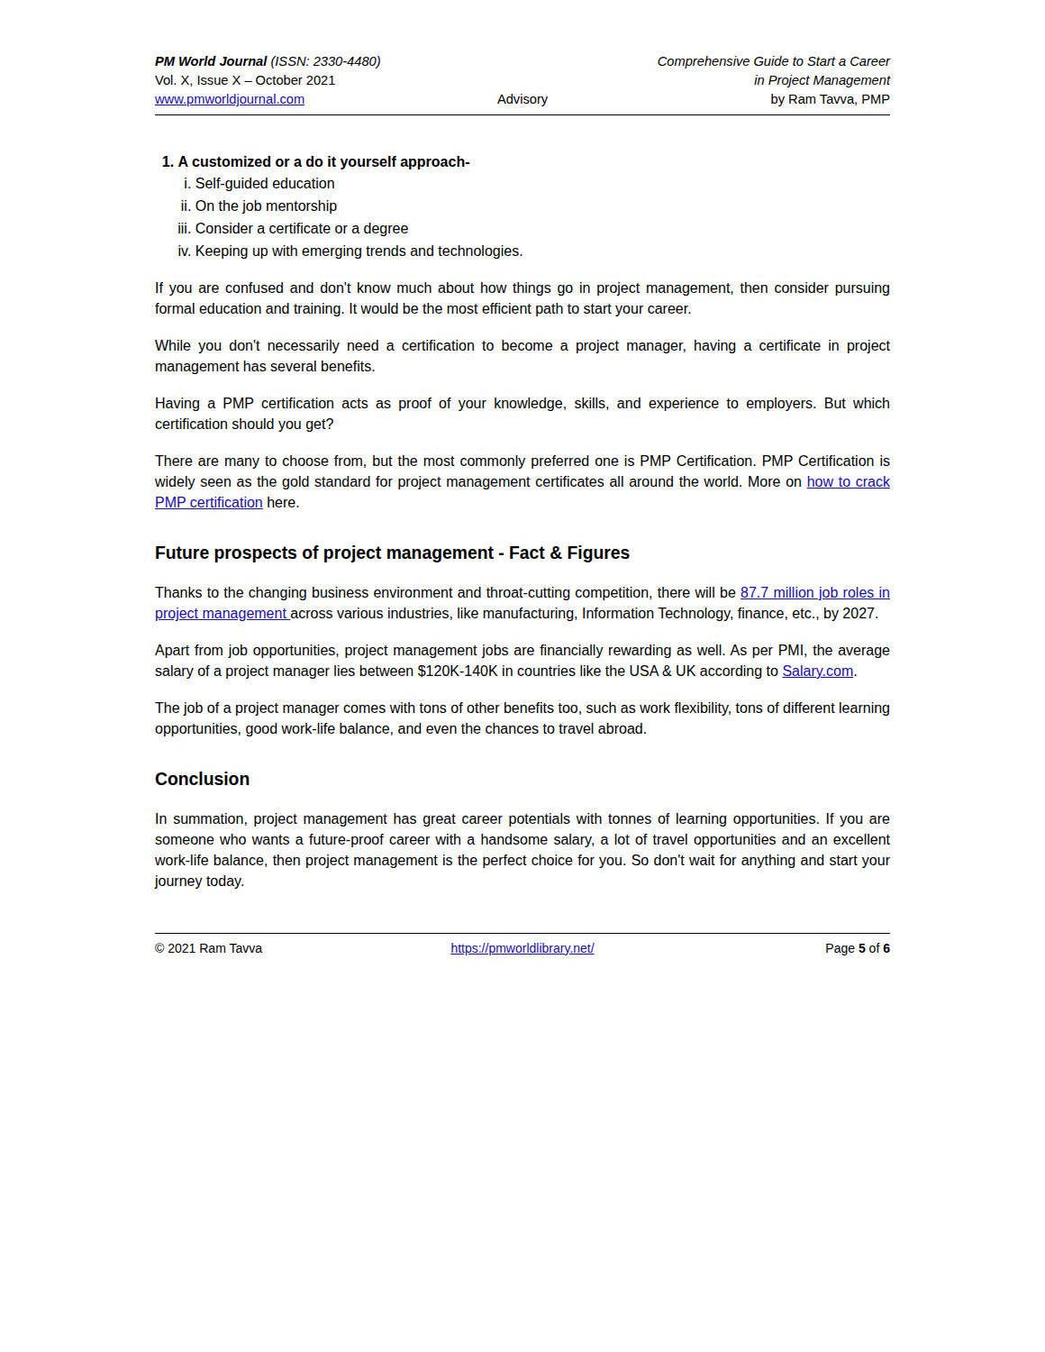PM World Journal (ISSN: 2330-4480)
Vol. X, Issue X – October 2021
www.pmworldjournal.com
Advisory
Comprehensive Guide to Start a Career
in Project Management
by Ram Tavva, PMP
A customized or a do it yourself approach-
Self-guided education
On the job mentorship
Consider a certificate or a degree
Keeping up with emerging trends and technologies.
If you are confused and don't know much about how things go in project management, then consider pursuing formal education and training. It would be the most efficient path to start your career.
While you don't necessarily need a certification to become a project manager, having a certificate in project management has several benefits.
Having a PMP certification acts as proof of your knowledge, skills, and experience to employers. But which certification should you get?
There are many to choose from, but the most commonly preferred one is PMP Certification. PMP Certification is widely seen as the gold standard for project management certificates all around the world. More on how to crack PMP certification here.
Future prospects of project management - Fact & Figures
Thanks to the changing business environment and throat-cutting competition, there will be 87.7 million job roles in project management across various industries, like manufacturing, Information Technology, finance, etc., by 2027.
Apart from job opportunities, project management jobs are financially rewarding as well. As per PMI, the average salary of a project manager lies between $120K-140K in countries like the USA & UK according to Salary.com.
The job of a project manager comes with tons of other benefits too, such as work flexibility, tons of different learning opportunities, good work-life balance, and even the chances to travel abroad.
Conclusion
In summation, project management has great career potentials with tonnes of learning opportunities. If you are someone who wants a future-proof career with a handsome salary, a lot of travel opportunities and an excellent work-life balance, then project management is the perfect choice for you. So don't wait for anything and start your journey today.
© 2021 Ram Tavva
https://pmworldlibrary.net/
Page 5 of 6